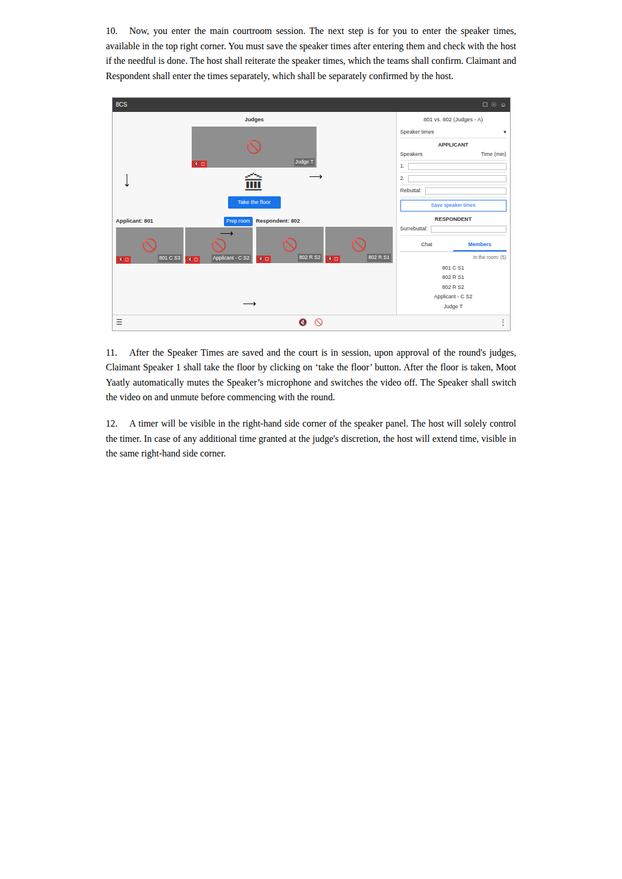10. Now, you enter the main courtroom session. The next step is for you to enter the speaker times, available in the top right corner. You must save the speaker times after entering them and check with the host if the needful is done. The host shall reiterate the speaker times, which the teams shall confirm. Claimant and Respondent shall enter the times separately, which shall be separately confirmed by the host.
8CS ☐☉☺
Judges
🚫 🔇 ◻ Judge T
🏛
Take the floor
Applicant: 801 Prep room
🚫🔇 ◻801 C S3
🚫🔇 ◻Applicant - C S2
Respondent: 802
🚫🔇 ◻802 R S2
🚫🔇 ◻802 R S1
⟶ ⟶ ⟶ ⟶
801 vs. 802 (Judges - A)
Speaker times▾
APPLICANT
Speakers Time (min)
1.
2.
Rebuttal:
Save speaker times
RESPONDENT
Surrebuttal:
Chat
Members
In the room: (5)
801 C S1
802 R S1
802 R S2
Applicant - C S2
Judge T
☰ 🔇🚫 ⋮
11. After the Speaker Times are saved and the court is in session, upon approval of the round's judges, Claimant Speaker 1 shall take the floor by clicking on ‘take the floor’ button. After the floor is taken, Moot Yaatly automatically mutes the Speaker’s microphone and switches the video off. The Speaker shall switch the video on and unmute before commencing with the round.
12. A timer will be visible in the right-hand side corner of the speaker panel. The host will solely control the timer. In case of any additional time granted at the judge's discretion, the host will extend time, visible in the same right-hand side corner.